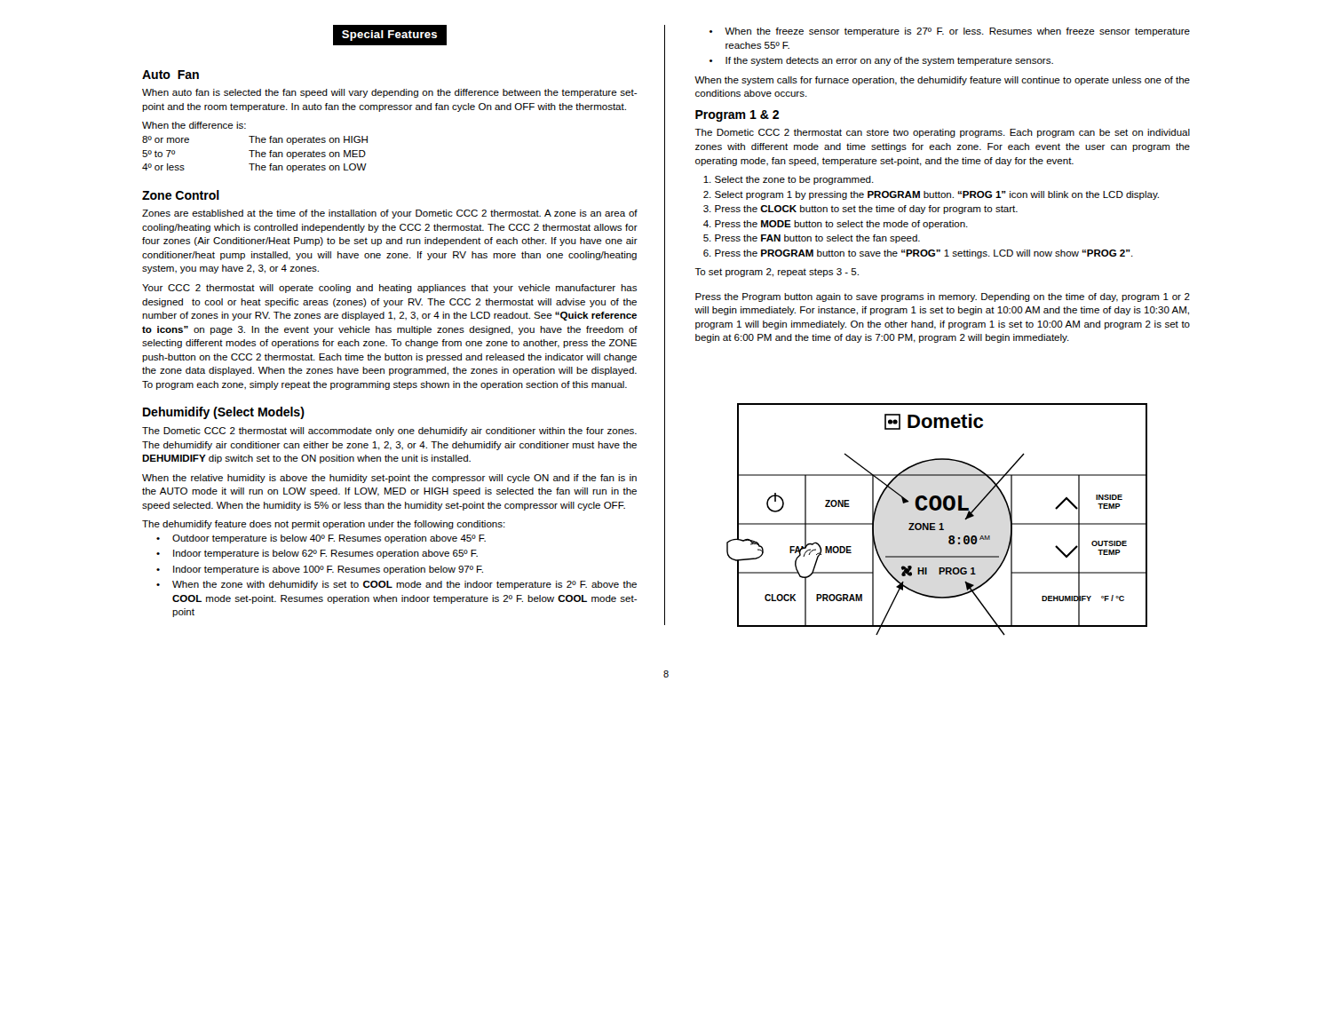Special Features
Auto Fan
When auto fan is selected the fan speed will vary depending on the difference between the temperature set-point and the room temperature. In auto fan the compressor and fan cycle On and OFF with the thermostat.
When the difference is:
| 8º or more | The fan operates on HIGH |
| 5º to 7º | The fan operates on MED |
| 4º or less | The fan operates on LOW |
Zone Control
Zones are established at the time of the installation of your Dometic CCC 2 thermostat. A zone is an area of cooling/heating which is controlled independently by the CCC 2 thermostat. The CCC 2 thermostat allows for four zones (Air Conditioner/Heat Pump) to be set up and run independent of each other. If you have one air conditioner/heat pump installed, you will have one zone. If your RV has more than one cooling/heating system, you may have 2, 3, or 4 zones.
Your CCC 2 thermostat will operate cooling and heating appliances that your vehicle manufacturer has designed to cool or heat specific areas (zones) of your RV. The CCC 2 thermostat will advise you of the number of zones in your RV. The zones are displayed 1, 2, 3, or 4 in the LCD readout. See “Quick reference to icons” on page 3. In the event your vehicle has multiple zones designed, you have the freedom of selecting different modes of operations for each zone. To change from one zone to another, press the ZONE push-button on the CCC 2 thermostat. Each time the button is pressed and released the indicator will change the zone data displayed. When the zones have been programmed, the zones in operation will be displayed. To program each zone, simply repeat the programming steps shown in the operation section of this manual.
Dehumidify (Select Models)
The Dometic CCC 2 thermostat will accommodate only one dehumidify air conditioner within the four zones. The dehumidify air conditioner can either be zone 1, 2, 3, or 4. The dehumidify air conditioner must have the DEHUMIDIFY dip switch set to the ON position when the unit is installed.
When the relative humidity is above the humidity set-point the compressor will cycle ON and if the fan is in the AUTO mode it will run on LOW speed. If LOW, MED or HIGH speed is selected the fan will run in the speed selected. When the humidity is 5% or less than the humidity set-point the compressor will cycle OFF.
The dehumidify feature does not permit operation under the following conditions:
Outdoor temperature is below 40º F. Resumes operation above 45º F.
Indoor temperature is below 62º F. Resumes operation above 65º F.
Indoor temperature is above 100º F. Resumes operation below 97º F.
When the zone with dehumidify is set to COOL mode and the indoor temperature is 2º F. above the COOL mode set-point. Resumes operation when indoor temperature is 2º F. below COOL mode set-point
When the freeze sensor temperature is 27º F. or less. Resumes when freeze sensor temperature reaches 55º F.
If the system detects an error on any of the system temperature sensors.
When the system calls for furnace operation, the dehumidify feature will continue to operate unless one of the conditions above occurs.
Program 1 & 2
The Dometic CCC 2 thermostat can store two operating programs. Each program can be set on individual zones with different mode and time settings for each zone. For each event the user can program the operating mode, fan speed, temperature set-point, and the time of day for the event.
Select the zone to be programmed.
Select program 1 by pressing the PROGRAM button. “PROG 1” icon will blink on the LCD display.
Press the CLOCK button to set the time of day for program to start.
Press the MODE button to select the mode of operation.
Press the FAN button to select the fan speed.
Press the PROGRAM button to save the “PROG” 1 settings. LCD will now show “PROG 2”.
To set program 2, repeat steps 3 - 5.
Press the Program button again to save programs in memory. Depending on the time of day, program 1 or 2 will begin immediately. For instance, if program 1 is set to begin at 10:00 AM and the time of day is 10:30 AM, program 1 will begin immediately. On the other hand, if program 1 is set to 10:00 AM and program 2 is set to begin at 6:00 PM and the time of day is 7:00 PM, program 2 will begin immediately.
Dometic COOL ZONE 1 8:00 AM HI PROG 1 ZONE FAN MODE CLOCK PROGRAM INSIDE TEMP OUTSIDE TEMP DEHUMIDIFY °F / °C
8